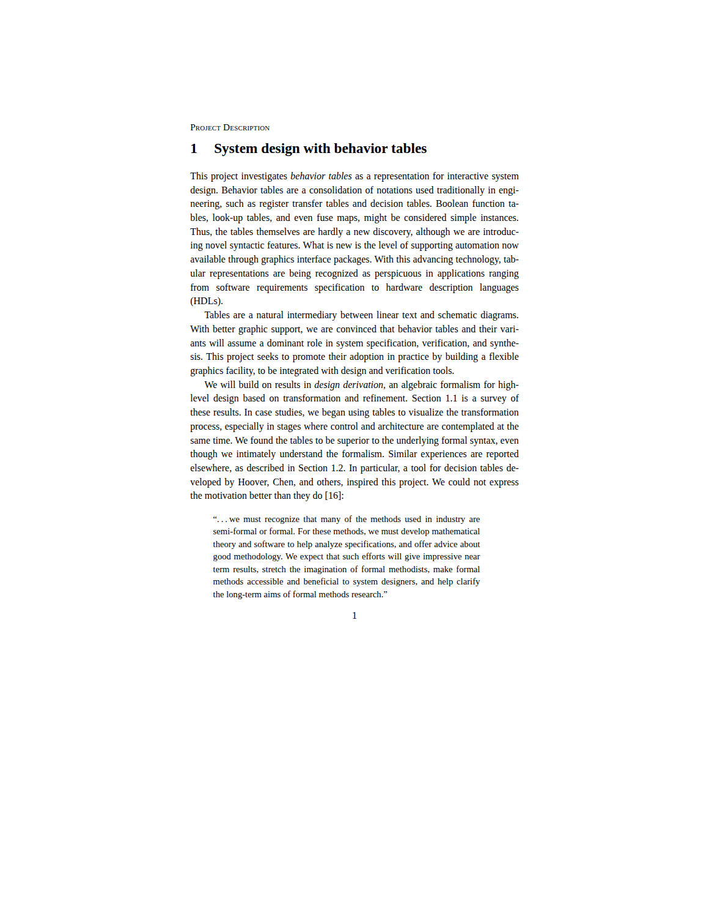Project Description
1 System design with behavior tables
This project investigates behavior tables as a representation for interactive system design. Behavior tables are a consolidation of notations used traditionally in engineering, such as register transfer tables and decision tables. Boolean function tables, look-up tables, and even fuse maps, might be considered simple instances. Thus, the tables themselves are hardly a new discovery, although we are introducing novel syntactic features. What is new is the level of supporting automation now available through graphics interface packages. With this advancing technology, tabular representations are being recognized as perspicuous in applications ranging from software requirements specification to hardware description languages (HDLs).
Tables are a natural intermediary between linear text and schematic diagrams. With better graphic support, we are convinced that behavior tables and their variants will assume a dominant role in system specification, verification, and synthesis. This project seeks to promote their adoption in practice by building a flexible graphics facility, to be integrated with design and verification tools.
We will build on results in design derivation, an algebraic formalism for high-level design based on transformation and refinement. Section 1.1 is a survey of these results. In case studies, we began using tables to visualize the transformation process, especially in stages where control and architecture are contemplated at the same time. We found the tables to be superior to the underlying formal syntax, even though we intimately understand the formalism. Similar experiences are reported elsewhere, as described in Section 1.2. In particular, a tool for decision tables developed by Hoover, Chen, and others, inspired this project. We could not express the motivation better than they do [16]:
“. . . we must recognize that many of the methods used in industry are semi-formal or formal. For these methods, we must develop mathematical theory and software to help analyze specifications, and offer advice about good methodology. We expect that such efforts will give impressive near term results, stretch the imagination of formal methodists, make formal methods accessible and beneficial to system designers, and help clarify the long-term aims of formal methods research.”
1